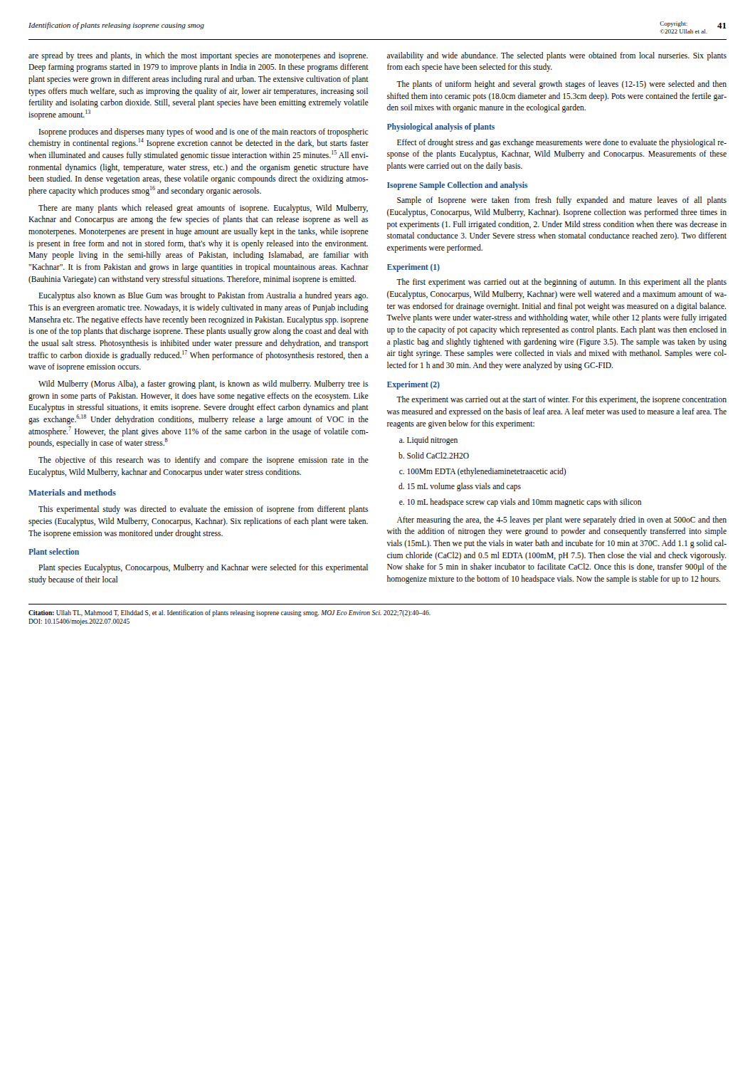Identification of plants releasing isoprene causing smog
Copyright:
©2022 Ullah et al.
41
are spread by trees and plants, in which the most important species are monoterpenes and isoprene. Deep farming programs started in 1979 to improve plants in India in 2005. In these programs different plant species were grown in different areas including rural and urban. The extensive cultivation of plant types offers much welfare, such as improving the quality of air, lower air temperatures, increasing soil fertility and isolating carbon dioxide. Still, several plant species have been emitting extremely volatile isoprene amount.13
Isoprene produces and disperses many types of wood and is one of the main reactors of tropospheric chemistry in continental regions.14 Isoprene excretion cannot be detected in the dark, but starts faster when illuminated and causes fully stimulated genomic tissue interaction within 25 minutes.15 All environmental dynamics (light, temperature, water stress, etc.) and the organism genetic structure have been studied. In dense vegetation areas, these volatile organic compounds direct the oxidizing atmosphere capacity which produces smog16 and secondary organic aerosols.
There are many plants which released great amounts of isoprene. Eucalyptus, Wild Mulberry, Kachnar and Conocarpus are among the few species of plants that can release isoprene as well as monoterpenes. Monoterpenes are present in huge amount are usually kept in the tanks, while isoprene is present in free form and not in stored form, that's why it is openly released into the environment. Many people living in the semi-hilly areas of Pakistan, including Islamabad, are familiar with "Kachnar". It is from Pakistan and grows in large quantities in tropical mountainous areas. Kachnar (Bauhinia Variegate) can withstand very stressful situations. Therefore, minimal isoprene is emitted.
Eucalyptus also known as Blue Gum was brought to Pakistan from Australia a hundred years ago. This is an evergreen aromatic tree. Nowadays, it is widely cultivated in many areas of Punjab including Mansehra etc. The negative effects have recently been recognized in Pakistan. Eucalyptus spp. isoprene is one of the top plants that discharge isoprene. These plants usually grow along the coast and deal with the usual salt stress. Photosynthesis is inhibited under water pressure and dehydration, and transport traffic to carbon dioxide is gradually reduced.17 When performance of photosynthesis restored, then a wave of isoprene emission occurs.
Wild Mulberry (Morus Alba), a faster growing plant, is known as wild mulberry. Mulberry tree is grown in some parts of Pakistan. However, it does have some negative effects on the ecosystem. Like Eucalyptus in stressful situations, it emits isoprene. Severe drought effect carbon dynamics and plant gas exchange.6,18 Under dehydration conditions, mulberry release a large amount of VOC in the atmosphere.7 However, the plant gives above 11% of the same carbon in the usage of volatile compounds, especially in case of water stress.8
The objective of this research was to identify and compare the isoprene emission rate in the Eucalyptus, Wild Mulberry, kachnar and Conocarpus under water stress conditions.
Materials and methods
This experimental study was directed to evaluate the emission of isoprene from different plants species (Eucalyptus, Wild Mulberry, Conocarpus, Kachnar). Six replications of each plant were taken. The isoprene emission was monitored under drought stress.
Plant selection
Plant species Eucalyptus, Conocarpous, Mulberry and Kachnar were selected for this experimental study because of their local
availability and wide abundance. The selected plants were obtained from local nurseries. Six plants from each specie have been selected for this study.
The plants of uniform height and several growth stages of leaves (12-15) were selected and then shifted them into ceramic pots (18.0cm diameter and 15.3cm deep). Pots were contained the fertile garden soil mixes with organic manure in the ecological garden.
Physiological analysis of plants
Effect of drought stress and gas exchange measurements were done to evaluate the physiological response of the plants Eucalyptus, Kachnar, Wild Mulberry and Conocarpus. Measurements of these plants were carried out on the daily basis.
Isoprene Sample Collection and analysis
Sample of Isoprene were taken from fresh fully expanded and mature leaves of all plants (Eucalyptus, Conocarpus, Wild Mulberry, Kachnar). Isoprene collection was performed three times in pot experiments (1. Full irrigated condition, 2. Under Mild stress condition when there was decrease in stomatal conductance 3. Under Severe stress when stomatal conductance reached zero). Two different experiments were performed.
Experiment (1)
The first experiment was carried out at the beginning of autumn. In this experiment all the plants (Eucalyptus, Conocarpus, Wild Mulberry, Kachnar) were well watered and a maximum amount of water was endorsed for drainage overnight. Initial and final pot weight was measured on a digital balance. Twelve plants were under water-stress and withholding water, while other 12 plants were fully irrigated up to the capacity of pot capacity which represented as control plants. Each plant was then enclosed in a plastic bag and slightly tightened with gardening wire (Figure 3.5). The sample was taken by using air tight syringe. These samples were collected in vials and mixed with methanol. Samples were collected for 1 h and 30 min. And they were analyzed by using GC-FID.
Experiment (2)
The experiment was carried out at the start of winter. For this experiment, the isoprene concentration was measured and expressed on the basis of leaf area. A leaf meter was used to measure a leaf area. The reagents are given below for this experiment:
Liquid nitrogen
Solid CaCl2.2H2O
100Mm EDTA (ethylenediaminetetraacetic acid)
15 mL volume glass vials and caps
10 mL headspace screw cap vials and 10mm magnetic caps with silicon
After measuring the area, the 4-5 leaves per plant were separately dried in oven at 500oC and then with the addition of nitrogen they were ground to powder and consequently transferred into simple vials (15mL). Then we put the vials in water bath and incubate for 10 min at 370C. Add 1.1 g solid calcium chloride (CaCl2) and 0.5 ml EDTA (100mM, pH 7.5). Then close the vial and check vigorously. Now shake for 5 min in shaker incubator to facilitate CaCl2. Once this is done, transfer 900µl of the homogenize mixture to the bottom of 10 headspace vials. Now the sample is stable for up to 12 hours.
Citation: Ullah TL, Mahmood T, Elhddad S, et al. Identification of plants releasing isoprene causing smog. MOJ Eco Environ Sci. 2022;7(2):40–46.
DOI: 10.15406/mojes.2022.07.00245